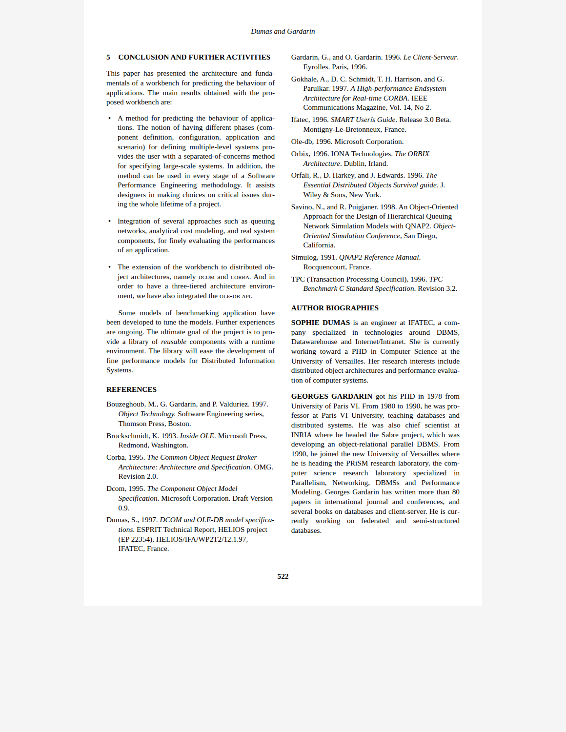Dumas and Gardarin
5 CONCLUSION AND FURTHER ACTIVITIES
This paper has presented the architecture and fundamentals of a workbench for predicting the behaviour of applications. The main results obtained with the proposed workbench are:
A method for predicting the behaviour of applications. The notion of having different phases (component definition, configuration, application and scenario) for defining multiple-level systems provides the user with a separated-of-concerns method for specifying large-scale systems. In addition, the method can be used in every stage of a Software Performance Engineering methodology. It assists designers in making choices on critical issues during the whole lifetime of a project.
Integration of several approaches such as queuing networks, analytical cost modeling, and real system components, for finely evaluating the performances of an application.
The extension of the workbench to distributed object architectures, namely dcom and corba. And in order to have a three-tiered architecture environment, we have also integrated the ole-db api.
Some models of benchmarking application have been developed to tune the models. Further experiences are ongoing. The ultimate goal of the project is to provide a library of reusable components with a runtime environment. The library will ease the development of fine performance models for Distributed Information Systems.
References
Bouzeghoub, M., G. Gardarin, and P. Valduriez. 1997. Object Technology. Software Engineering series, Thomson Press, Boston.
Brockschmidt, K. 1993. Inside OLE. Microsoft Press, Redmond, Washington.
Corba, 1995. The Common Object Request Broker Architecture: Architecture and Specification. OMG. Revision 2.0.
Dcom, 1995. The Component Object Model Specification. Microsoft Corporation. Draft Version 0.9.
Dumas, S., 1997. DCOM and OLE-DB model specifications. ESPRIT Technical Report, HELIOS project (EP 22354), HELIOS/IFA/WP2T2/12.1.97, IFATEC, France.
Gardarin, G., and O. Gardarin. 1996. Le Client-Serveur. Eyrolles. Paris, 1996.
Gokhale, A., D. C. Schmidt, T. H. Harrison, and G. Parulkar. 1997. A High-performance Endsystem Architecture for Real-time CORBA. IEEE Communications Magazine, Vol. 14, No 2.
Ifatec, 1996. SMART Userís Guide. Release 3.0 Beta. Montigny-Le-Bretonneux, France.
Ole-db, 1996. Microsoft Corporation.
Orbix, 1996. IONA Technologies. The ORBIX Architecture. Dublin, Irland.
Orfali, R., D. Harkey, and J. Edwards. 1996. The Essential Distributed Objects Survival guide. J. Wiley & Sons, New York.
Savino, N., and R. Puigjaner. 1998. An Object-Oriented Approach for the Design of Hierarchical Queuing Network Simulation Models with QNAP2. Object-Oriented Simulation Conference, San Diego, California.
Simulog, 1991. QNAP2 Reference Manual. Rocquencourt, France.
TPC (Transaction Processing Council), 1996. TPC Benchmark C Standard Specification. Revision 3.2.
Author Biographies
SOPHIE DUMAS is an engineer at IFATEC, a company specialized in technologies around DBMS, Datawarehouse and Internet/Intranet. She is currently working toward a PHD in Computer Science at the University of Versailles. Her research interests include distributed object architectures and performance evaluation of computer systems.
GEORGES GARDARIN got his PHD in 1978 from University of Paris VI. From 1980 to 1990, he was professor at Paris VI University, teaching databases and distributed systems. He was also chief scientist at INRIA where he headed the Sabre project, which was developing an object-relational parallel DBMS. From 1990, he joined the new University of Versailles where he is heading the PRiSM research laboratory, the computer science research laboratory specialized in Parallelism, Networking, DBMSs and Performance Modeling. Georges Gardarin has written more than 80 papers in international journal and conferences, and several books on databases and client-server. He is currently working on federated and semi-structured databases.
522